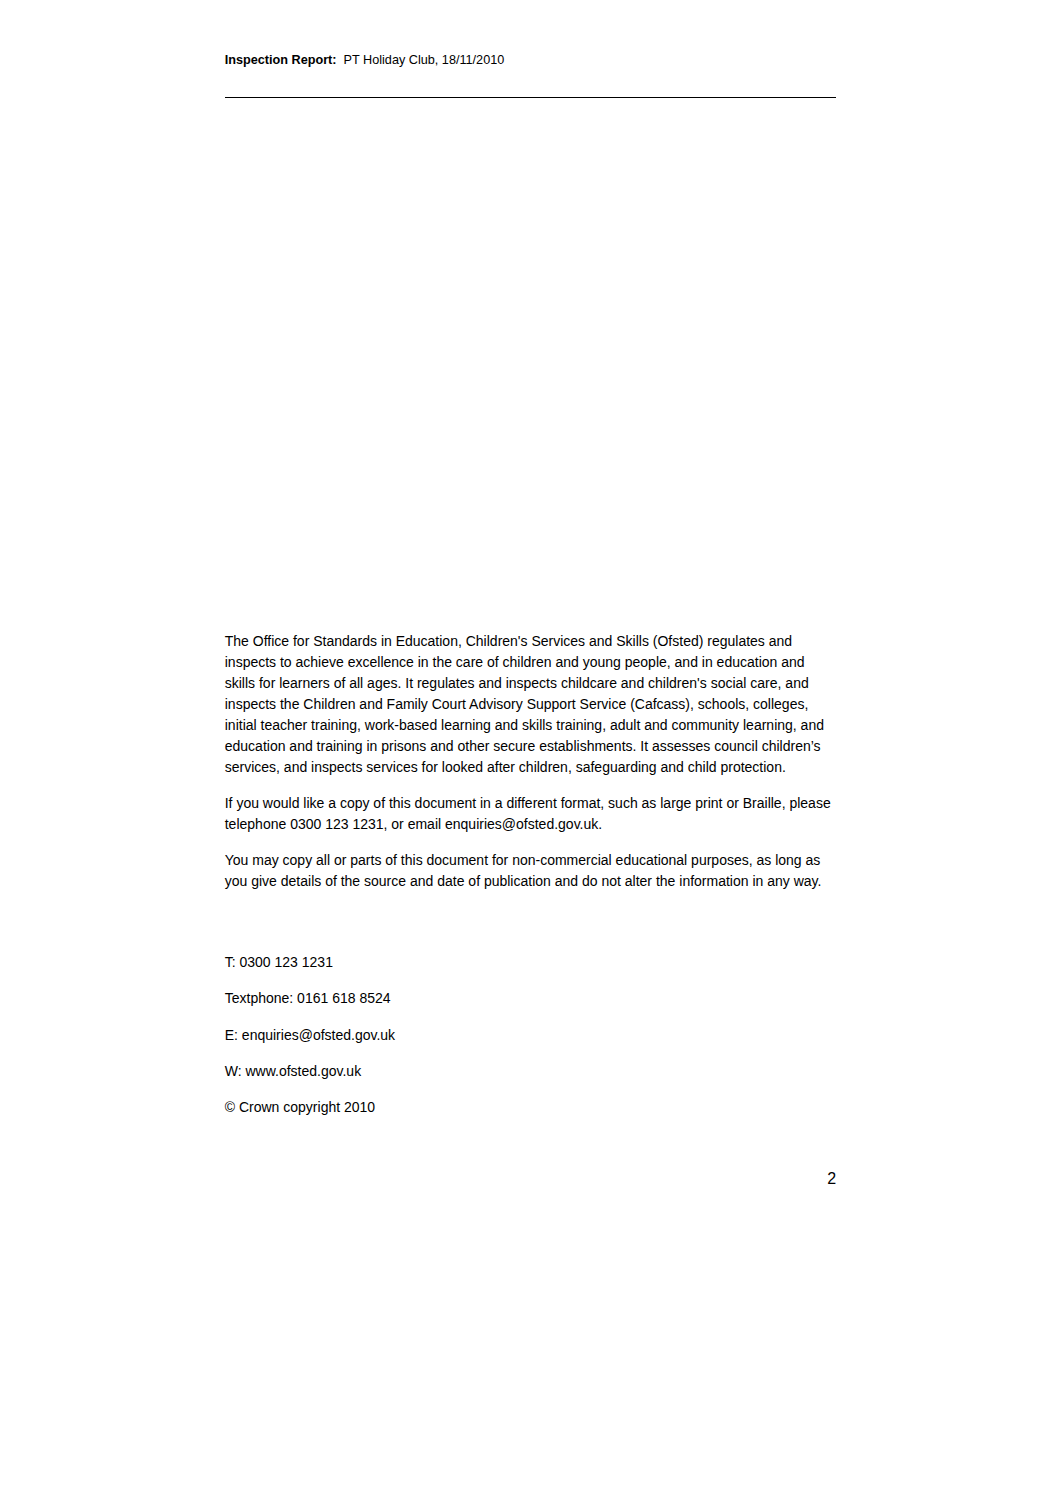Inspection Report: PT Holiday Club, 18/11/2010
The Office for Standards in Education, Children's Services and Skills (Ofsted) regulates and inspects to achieve excellence in the care of children and young people, and in education and skills for learners of all ages. It regulates and inspects childcare and children's social care, and inspects the Children and Family Court Advisory Support Service (Cafcass), schools, colleges, initial teacher training, work-based learning and skills training, adult and community learning, and education and training in prisons and other secure establishments. It assesses council children’s services, and inspects services for looked after children, safeguarding and child protection.
If you would like a copy of this document in a different format, such as large print or Braille, please telephone 0300 123 1231, or email enquiries@ofsted.gov.uk.
You may copy all or parts of this document for non-commercial educational purposes, as long as you give details of the source and date of publication and do not alter the information in any way.
T: 0300 123 1231
Textphone: 0161 618 8524
E: enquiries@ofsted.gov.uk
W: www.ofsted.gov.uk
© Crown copyright 2010
2